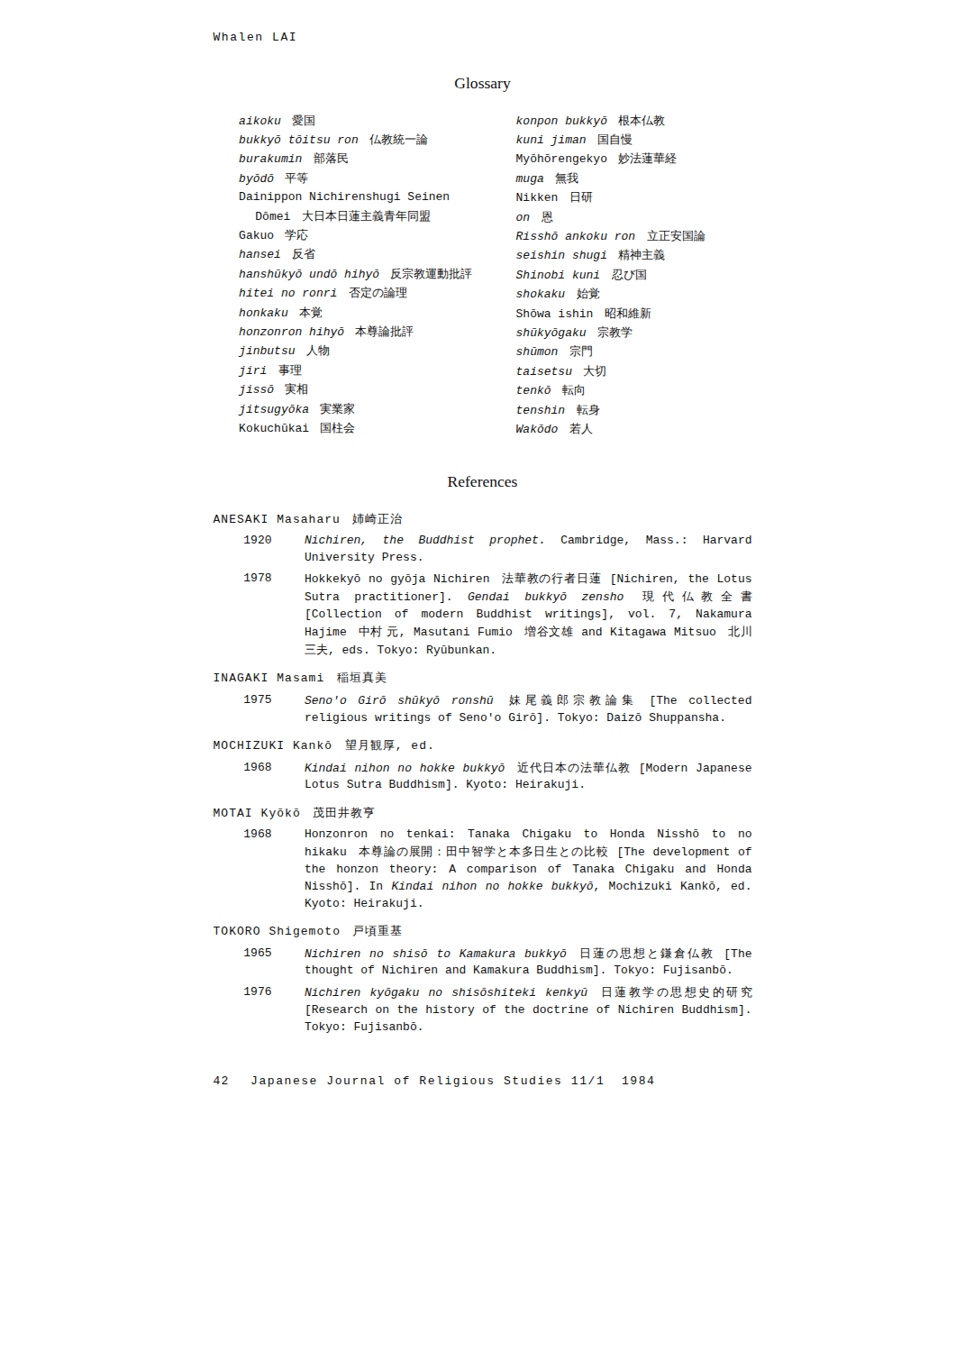Whalen LAI
Glossary
aikoku 愛国
bukkyō tōitsu ron 仏教統一論
burakumin 部落民
byōdō 平等
Dainippon Nichirenshugi Seinen
Dōmei 大日本日蓮主義青年同盟
Gakuo 学応
hansei 反省
hanshūkyō undō hihyō 反宗教運動批評
hitei no ronri 否定の論理
honkaku 本覚
honzonron hihyō 本尊論批評
jinbutsu 人物
jiri 事理
jissō 実相
jitsugyōka 実業家
Kokuchūkai 国柱会
konpon bukkyō 根本仏教
kuni jiman 国自慢
Myōhōrengekyo 妙法蓮華経
muga 無我
Nikken 日研
on 恩
Risshō ankoku ron 立正安国論
seishin shugi 精神主義
Shinobi kuni 忍び国
shokaku 始覚
Shōwa ishin 昭和維新
shūkyōgaku 宗教学
shūmon 宗門
taisetsu 大切
tenkō 転向
tenshin 転身
Wakōdo 若人
References
ANESAKI Masaharu 姉崎正治
1920
Nichiren, the Buddhist prophet. Cambridge, Mass.: Harvard University Press.
1978
Hokkekyō no gyōja Nichiren 法華教の行者日蓮 [Nichiren, the Lotus Sutra practitioner]. Gendai bukkyō zensho 現代仏教全書 [Collection of modern Buddhist writings], vol. 7, Nakamura Hajime 中村 元, Masutani Fumio 増谷文雄 and Kitagawa Mitsuo 北川三夫, eds. Tokyo: Ryūbunkan.
INAGAKI Masami 稲垣真美
1975
Seno'o Girō shūkyō ronshū 妹尾義郎宗教論集 [The collected religious writings of Seno'o Girō]. Tokyo: Daizō Shuppansha.
MOCHIZUKI Kankō 望月観厚, ed.
1968
Kindai nihon no hokke bukkyō 近代日本の法華仏教 [Modern Japanese Lotus Sutra Buddhism]. Kyoto: Heirakuji.
MOTAI Kyōkō 茂田井教亨
1968
Honzonron no tenkai: Tanaka Chigaku to Honda Nisshō to no hikaku 本尊論の展開：田中智学と本多日生との比較 [The development of the honzon theory: A comparison of Tanaka Chigaku and Honda Nisshō]. In Kindai nihon no hokke bukkyō, Mochizuki Kankō, ed. Kyoto: Heirakuji.
TOKORO Shigemoto 戸頃重基
1965
Nichiren no shisō to Kamakura bukkyō 日蓮の思想と鎌倉仏教 [The thought of Nichiren and Kamakura Buddhism]. Tokyo: Fujisanbō.
1976
Nichiren kyōgaku no shisōshiteki kenkyū 日蓮教学の思想史的研究 [Research on the history of the doctrine of Nichiren Buddhism]. Tokyo: Fujisanbō.
42
Japanese Journal of Religious Studies 11/1 1984